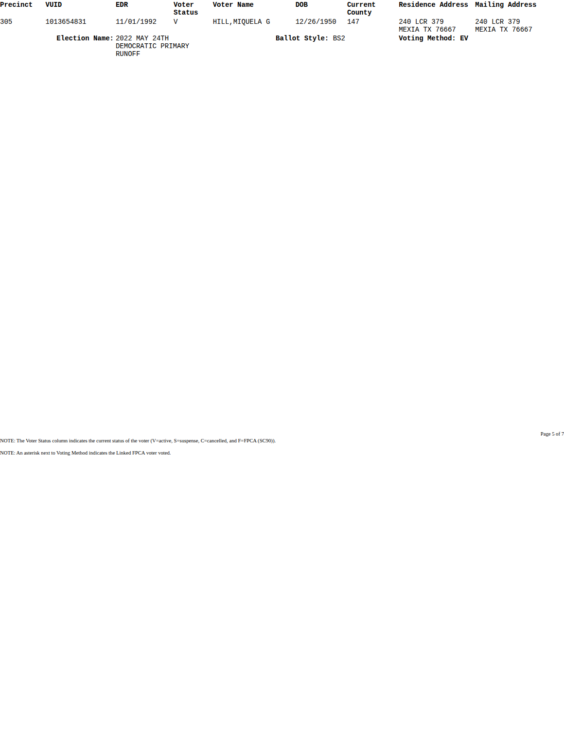| Precinct | VUID | EDR | Voter Status | Voter Name | DOB | Current County | Residence Address | Mailing Address |
| --- | --- | --- | --- | --- | --- | --- | --- | --- |
| 305 | 1013654831 | 11/01/1992 | V | HILL,MIQUELA G | 12/26/1950 | 147 | 240 LCR 379 MEXIA TX 76667 | 240 LCR 379 MEXIA TX 76667 |
| Election Name: | 2022 MAY 24TH DEMOCRATIC PRIMARY RUNOFF | Ballot Style: BS2 | | Voting Method: EV |
Page 5 of 7
NOTE: The Voter Status column indicates the current status of the voter (V=active, S=suspense, C=cancelled, and F=FPCA (SC90)).
NOTE: An asterisk next to Voting Method indicates the Linked FPCA voter voted.